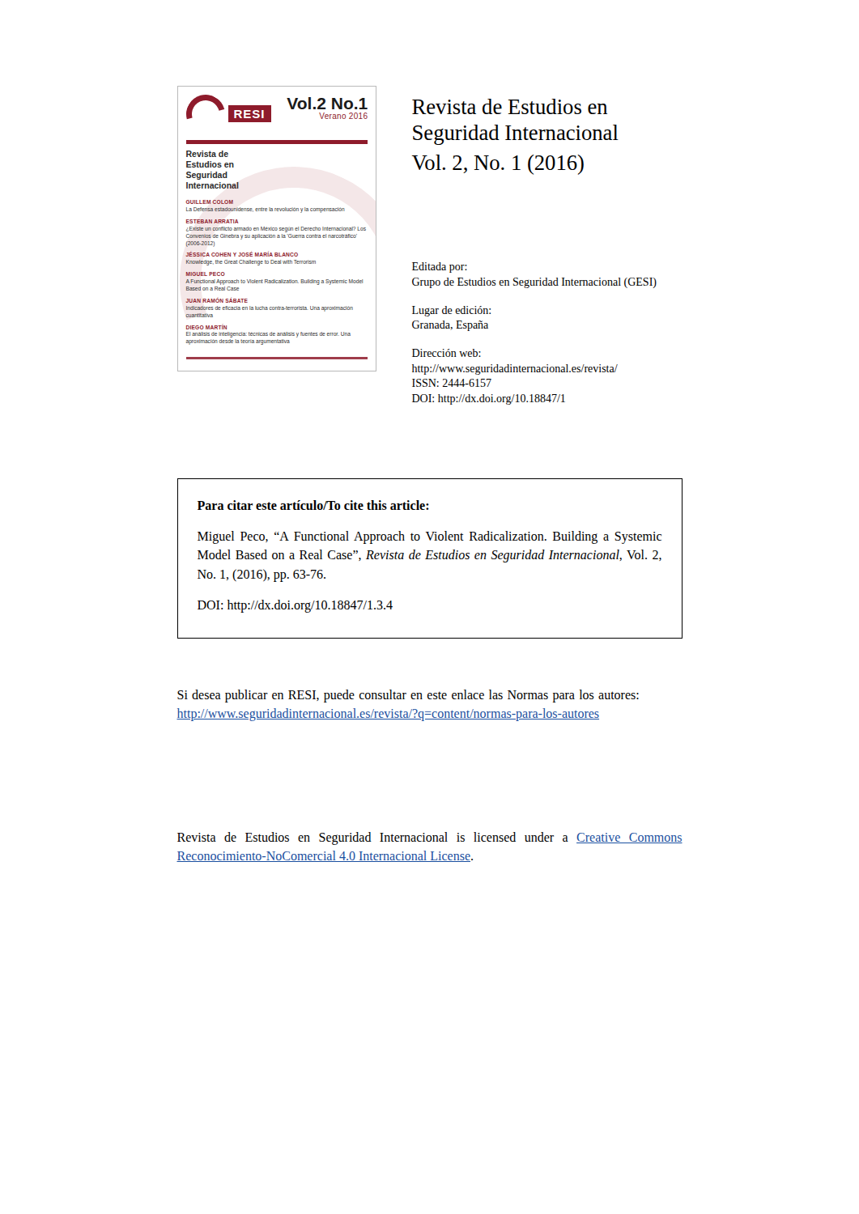RESI
Vol.2 No.1
Verano 2016
Revista de
Estudios en
Seguridad
Internacional
GUILLEM COLOM
La Defensa estadounidense, entre la revolución y la compensación
ESTEBAN ARRATIA
¿Existe un conflicto armado en México según el Derecho Internacional? Los Convenios de Ginebra y su aplicación a la 'Guerra contra el narcotráfico' (2006-2012)
JÉSSICA COHEN Y JOSÉ MARÍA BLANCO
Knowledge, the Great Challenge to Deal with Terrorism
MIGUEL PECO
A Functional Approach to Violent Radicalization. Building a Systemic Model Based on a Real Case
JUAN RAMÓN SÁBATE
Indicadores de eficacia en la lucha contra-terrorista. Una aproximación cuantitativa
DIEGO MARTÍN
El análisis de inteligencia: técnicas de análisis y fuentes de error. Una aproximación desde la teoría argumentativa
Revista de Estudios en
Seguridad Internacional
Vol. 2, No. 1 (2016)
Editada por:
Grupo de Estudios en Seguridad Internacional (GESI)
Lugar de edición:
Granada, España
Dirección web:
http://www.seguridadinternacional.es/revista/
ISSN: 2444-6157
DOI: http://dx.doi.org/10.18847/1
Para citar este artículo/To cite this article:
Miguel Peco, “A Functional Approach to Violent Radicalization. Building a Systemic Model Based on a Real Case”, Revista de Estudios en Seguridad Internacional, Vol. 2, No. 1, (2016), pp. 63-76.
DOI: http://dx.doi.org/10.18847/1.3.4
Si desea publicar en RESI, puede consultar en este enlace las Normas para los autores: http://www.seguridadinternacional.es/revista/?q=content/normas-para-los-autores
Revista de Estudios en Seguridad Internacional is licensed under a Creative Commons Reconocimiento-NoComercial 4.0 Internacional License.